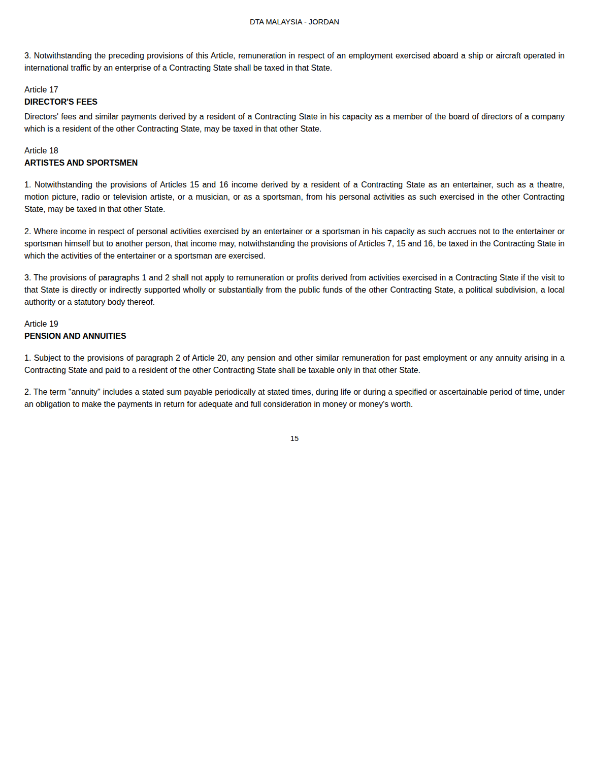DTA MALAYSIA - JORDAN
3. Notwithstanding the preceding provisions of this Article, remuneration in respect of an employment exercised aboard a ship or aircraft operated in international traffic by an enterprise of a Contracting State shall be taxed in that State.
Article 17
Director's Fees
Directors' fees and similar payments derived by a resident of a Contracting State in his capacity as a member of the board of directors of a company which is a resident of the other Contracting State, may be taxed in that other State.
Article 18
Artistes and Sportsmen
1. Notwithstanding the provisions of Articles 15 and 16 income derived by a resident of a Contracting State as an entertainer, such as a theatre, motion picture, radio or television artiste, or a musician, or as a sportsman, from his personal activities as such exercised in the other Contracting State, may be taxed in that other State.
2. Where income in respect of personal activities exercised by an entertainer or a sportsman in his capacity as such accrues not to the entertainer or sportsman himself but to another person, that income may, notwithstanding the provisions of Articles 7, 15 and 16, be taxed in the Contracting State in which the activities of the entertainer or a sportsman are exercised.
3. The provisions of paragraphs 1 and 2 shall not apply to remuneration or profits derived from activities exercised in a Contracting State if the visit to that State is directly or indirectly supported wholly or substantially from the public funds of the other Contracting State, a political subdivision, a local authority or a statutory body thereof.
Article 19
Pension and Annuities
1. Subject to the provisions of paragraph 2 of Article 20, any pension and other similar remuneration for past employment or any annuity arising in a Contracting State and paid to a resident of the other Contracting State shall be taxable only in that other State.
2. The term "annuity" includes a stated sum payable periodically at stated times, during life or during a specified or ascertainable period of time, under an obligation to make the payments in return for adequate and full consideration in money or money's worth.
15